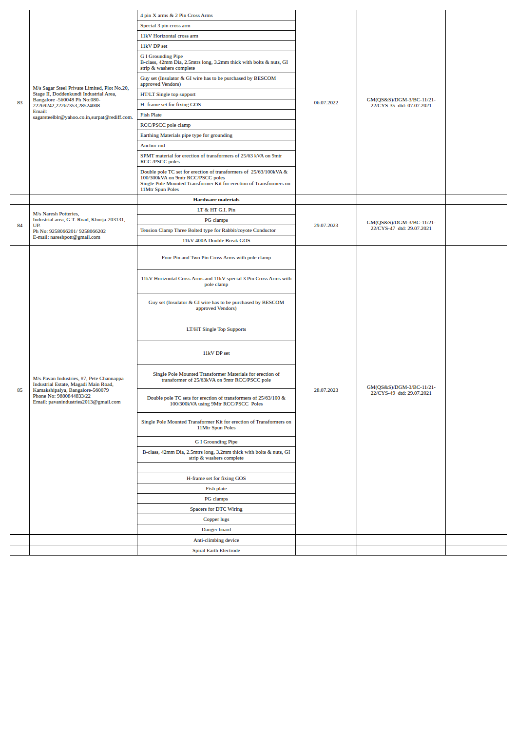| 83 | M/s Sagar Steel Private Limited, Plot No.20, Stage II, Doddenkundi Industrial Area, Bangalore -560048 Ph No:080-22269242,22267353,28524008 Email: sagarsteelblr@yahoo.co.in,surpat@rediff.com. | 4 pin X arms & 2 Pin Cross Arms | 06.07.2022 | GM(QS&S)/DGM-3/BC-11/21-22/CYS-35 dtd: 07.07.2021 | |
| Special 3 pin cross arm |
| 11kV Horizontal cross arm |
| 11kV DP set |
| G I Grounding Pipe B-class, 42mm Dia, 2.5mtrs long, 3.2mm thick with bolts & nuts, GI strip & washers complete |
| Guy set (Insulator & GI wire has to be purchased by BESCOM approved Vendors) |
| HT/LT Single top support |
| H- frame set for fixing GOS |
| Fish Plate |
| RCC/PSCC pole clamp |
| Earthing Materials pipe type for grounding |
| Anchor rod |
| SPMT material for erection of transformers of 25/63 kVA on 9mtr RCC /PSCC poles |
| Double pole TC set for erection of transformers of 25/63/100kVA & 100/300kVA on 9mtr RCC/PSCC poles Single Pole Mounted Transformer Kit for erection of Transformers on 11Mtr Spun Poles |
| | | Hardware materials | | | |
| 84 | M/s Naresh Potteries, Industrial area, G.T. Road, Khurja-203131, UP. Ph No: 9258066201/ 9258066202 E-mail: nareshpott@gmail.com | LT & HT G.I. Pin | 29.07.2023 | GM(QS&S)/DGM-3/BC-11/21-22/CYS-47 dtd: 29.07.2021 | |
| PG clamps |
| Tension Clamp Three Bolted type for Rabbit/coyote Conductor |
| 11kV 400A Double Break GOS |
| 85 | M/s Pavan Industries, #7, Pete Channappa Industrial Estate, Magadi Main Road, Kamakshipalya, Bangalore-560079 Phone No: 9880844833/22 Email: pavanindustries2013@gmail.com | Four Pin and Two Pin Cross Arms with pole clamp | 28.07.2023 | GM(QS&S)/DGM-3/BC-11/21-22/CYS-49 dtd: 29.07.2021 | |
| 11kV Horizontal Cross Arms and 11kV special 3 Pin Cross Arms with pole clamp |
| Guy set (Insulator & GI wire has to be purchased by BESCOM approved Vendors) |
| LT/HT Single Top Supports |
| 11kV DP set |
| Single Pole Mounted Transformer Materials for erection of transformer of 25/63kVA on 9mtr RCC/PSCC pole |
| Double pole TC sets for erection of transformers of 25/63/100 & 100/300kVA using 9Mtr RCC/PSCC Poles |
| Single Pole Mounted Transformer Kit for erection of Transformers on 11Mtr Spun Poles |
| G I Grounding Pipe |
| B-class, 42mm Dia, 2.5mtrs long, 3.2mm thick with bolts & nuts, GI strip & washers complete |
| H-frame set for fixing GOS |
| Fish plate |
| PG clamps |
| Spacers for DTC Wiring |
| Copper lugs |
| Danger board |
| | | Anti-climbing device | | | |
| | | Spiral Earth Electrode | | | |